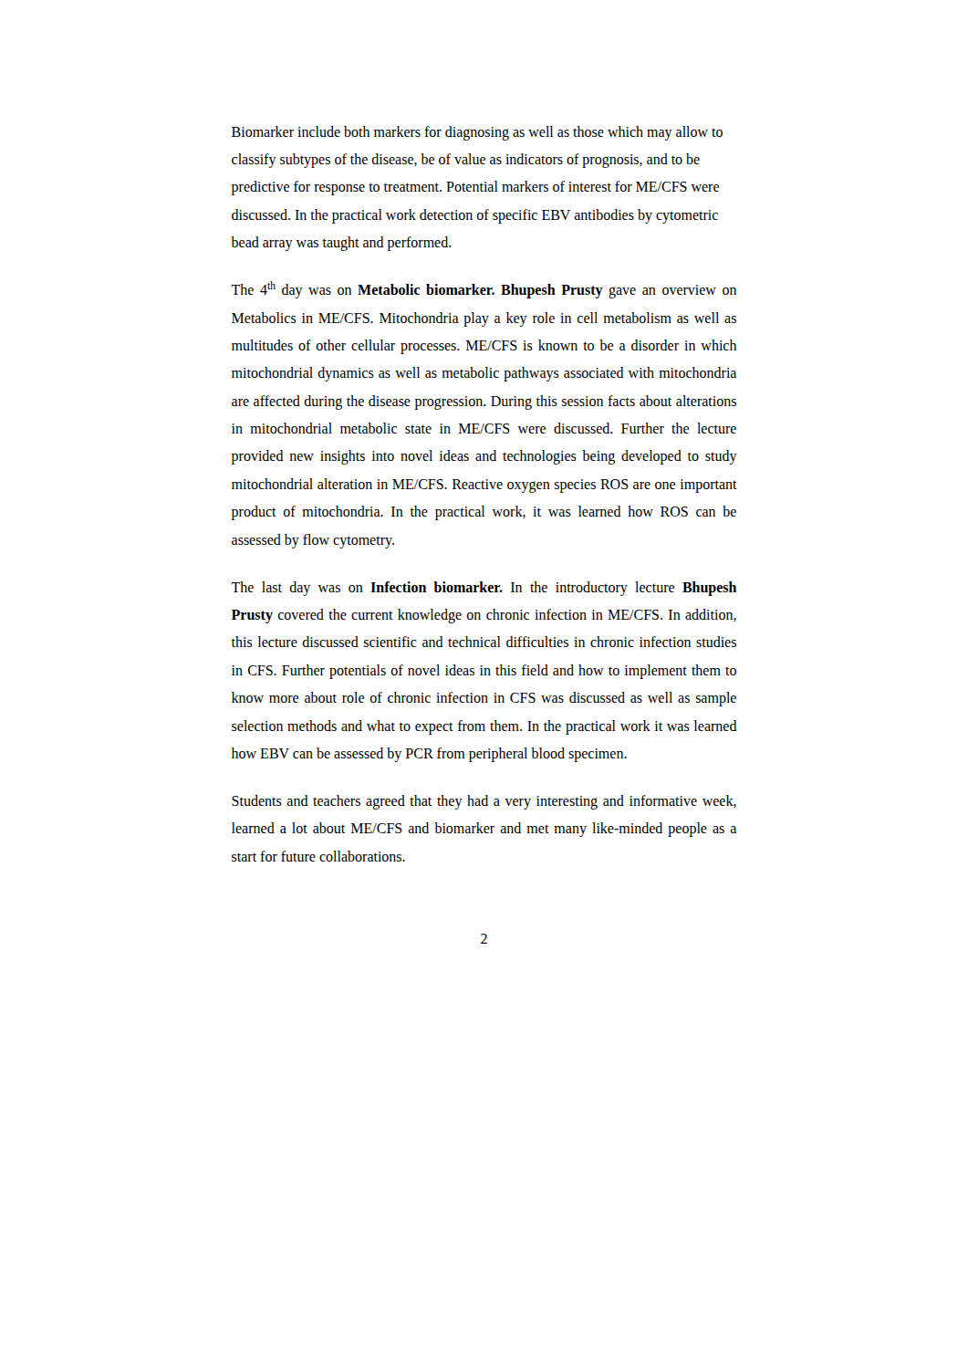Biomarker include both markers for diagnosing as well as those which may allow to classify subtypes of the disease, be of value as indicators of prognosis, and to be predictive for response to treatment. Potential markers of interest for ME/CFS were discussed. In the practical work detection of specific EBV antibodies by cytometric bead array was taught and performed.
The 4th day was on Metabolic biomarker. Bhupesh Prusty gave an overview on Metabolics in ME/CFS. Mitochondria play a key role in cell metabolism as well as multitudes of other cellular processes. ME/CFS is known to be a disorder in which mitochondrial dynamics as well as metabolic pathways associated with mitochondria are affected during the disease progression. During this session facts about alterations in mitochondrial metabolic state in ME/CFS were discussed. Further the lecture provided new insights into novel ideas and technologies being developed to study mitochondrial alteration in ME/CFS. Reactive oxygen species ROS are one important product of mitochondria. In the practical work, it was learned how ROS can be assessed by flow cytometry.
The last day was on Infection biomarker. In the introductory lecture Bhupesh Prusty covered the current knowledge on chronic infection in ME/CFS. In addition, this lecture discussed scientific and technical difficulties in chronic infection studies in CFS. Further potentials of novel ideas in this field and how to implement them to know more about role of chronic infection in CFS was discussed as well as sample selection methods and what to expect from them. In the practical work it was learned how EBV can be assessed by PCR from peripheral blood specimen.
Students and teachers agreed that they had a very interesting and informative week, learned a lot about ME/CFS and biomarker and met many like-minded people as a start for future collaborations.
2